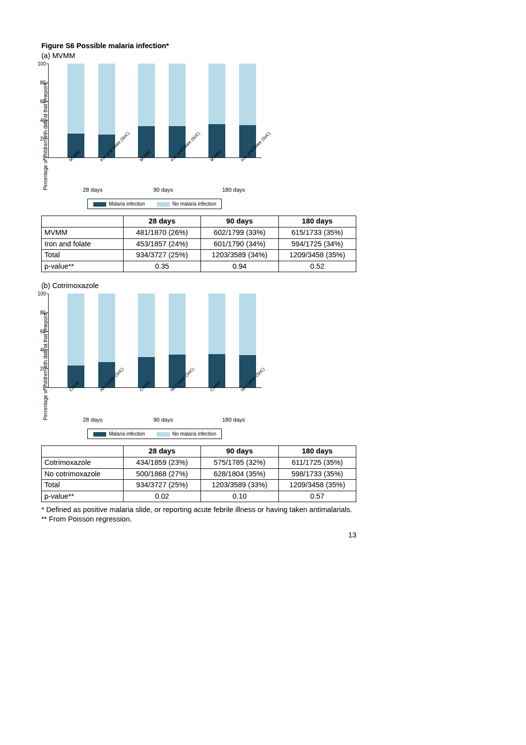Figure S6 Possible malaria infection*
(a) MVMM
Percentage of children with data at that timepoint
100
80
60
40
20
0
MVMM
Iron and folate (SoC)
MVMM
Iron and folate (SoC)
MVMM
Iron and folate (SoC)
28 days
90 days
180 days
Malaria infection No malaria infection
| | 28 days | 90 days | 180 days |
| --- | --- | --- | --- |
| MVMM | 481/1870 (26%) | 602/1799 (33%) | 615/1733 (35%) |
| Iron and folate | 453/1857 (24%) | 601/1790 (34%) | 594/1725 (34%) |
| Total | 934/3727 (25%) | 1203/3589 (34%) | 1209/3458 (35%) |
| p-value** | 0.35 | 0.94 | 0.52 |
(b) Cotrimoxazole
Percentage of children with data at that timepoint
100
80
60
40
20
0
Cotrim
No Cotrim (SoC)
Cotrim
No Cotrim (SoC)
Cotrim
No Cotrim (SoC)
28 days
90 days
180 days
Malaria infection No malaria infection
| | 28 days | 90 days | 180 days |
| --- | --- | --- | --- |
| Cotrimoxazole | 434/1859 (23%) | 575/1785 (32%) | 611/1725 (35%) |
| No cotrimoxazole | 500/1868 (27%) | 628/1804 (35%) | 598/1733 (35%) |
| Total | 934/3727 (25%) | 1203/3589 (33%) | 1209/3458 (35%) |
| p-value** | 0.02 | 0.10 | 0.57 |
* Defined as positive malaria slide, or reporting acute febrile illness or having taken antimalarials.
** From Poisson regression.
13